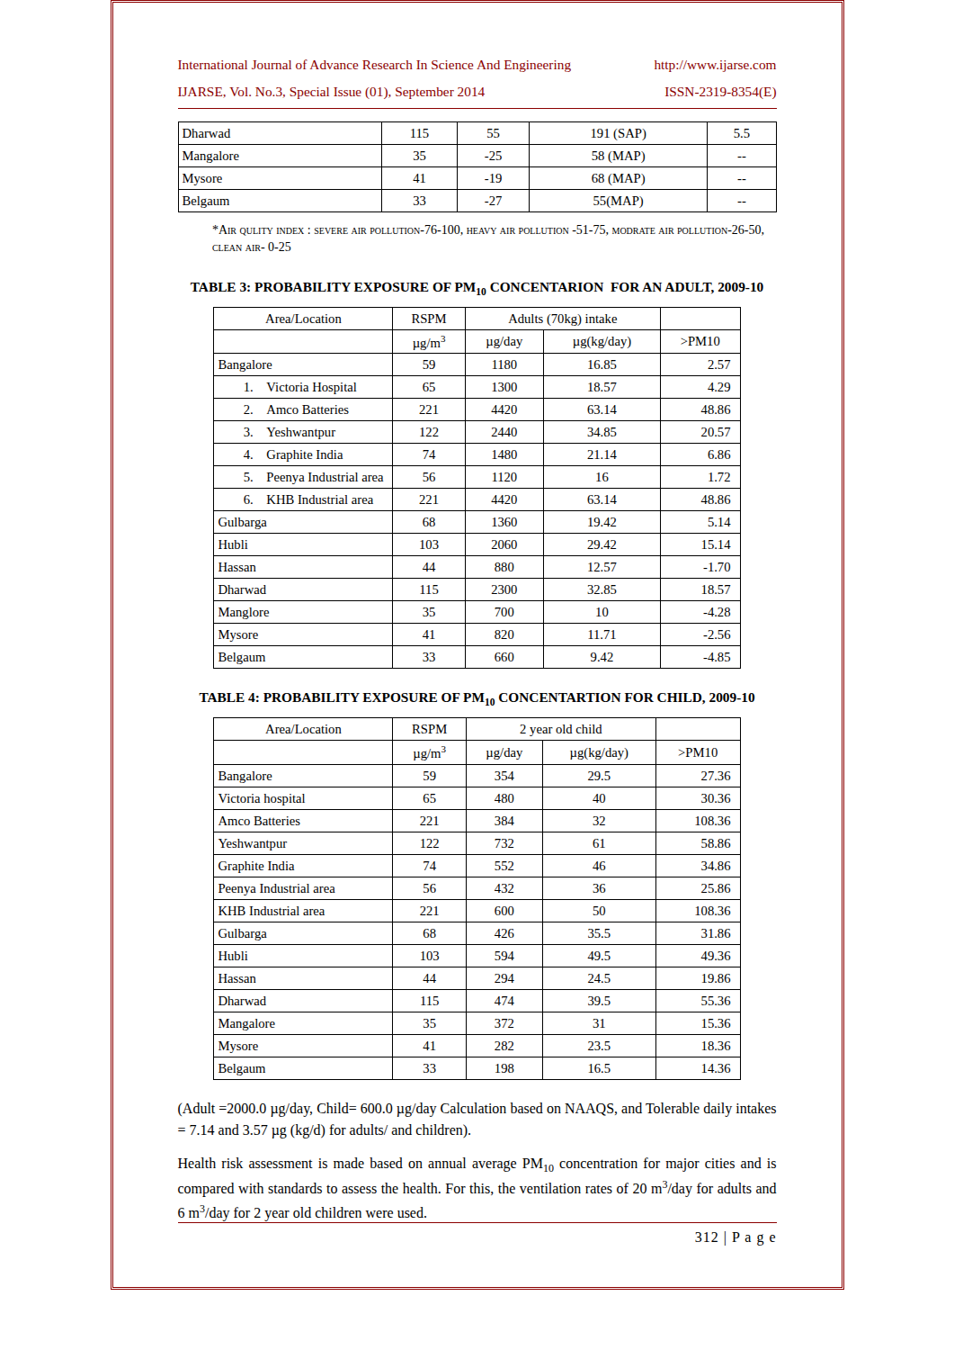International Journal of Advance Research In Science And Engineering http://www.ijarse.com
IJARSE, Vol. No.3, Special Issue (01), September 2014 ISSN-2319-8354(E)
| Dharwad | 115 | 55 | 191 (SAP) | 5.5 |
| Mangalore | 35 | -25 | 58 (MAP) | -- |
| Mysore | 41 | -19 | 68 (MAP) | -- |
| Belgaum | 33 | -27 | 55(MAP) | -- |
*Air qulity index : severe air pollution-76-100, heavy air pollution -51-75, modrate air pollution-26-50, clean air- 0-25
TABLE 3: PROBABILITY EXPOSURE OF PM10 CONCENTARION FOR AN ADULT, 2009-10
| Area/Location | RSPM | Adults (70kg) intake | |
| | µg/m 3 | µg/day | µg(kg/day) | >PM10 |
| Bangalore | 59 | 1180 | 16.85 | 2.57 |
| 1. Victoria Hospital | 65 | 1300 | 18.57 | 4.29 |
| 2. Amco Batteries | 221 | 4420 | 63.14 | 48.86 |
| 3. Yeshwantpur | 122 | 2440 | 34.85 | 20.57 |
| 4. Graphite India | 74 | 1480 | 21.14 | 6.86 |
| 5. Peenya Industrial area | 56 | 1120 | 16 | 1.72 |
| 6. KHB Industrial area | 221 | 4420 | 63.14 | 48.86 |
| Gulbarga | 68 | 1360 | 19.42 | 5.14 |
| Hubli | 103 | 2060 | 29.42 | 15.14 |
| Hassan | 44 | 880 | 12.57 | -1.70 |
| Dharwad | 115 | 2300 | 32.85 | 18.57 |
| Manglore | 35 | 700 | 10 | -4.28 |
| Mysore | 41 | 820 | 11.71 | -2.56 |
| Belgaum | 33 | 660 | 9.42 | -4.85 |
TABLE 4: PROBABILITY EXPOSURE OF PM10 CONCENTARTION FOR CHILD, 2009-10
| Area/Location | RSPM | 2 year old child | |
| | µg/m 3 | µg/day | µg(kg/day) | >PM10 |
| Bangalore | 59 | 354 | 29.5 | 27.36 |
| Victoria hospital | 65 | 480 | 40 | 30.36 |
| Amco Batteries | 221 | 384 | 32 | 108.36 |
| Yeshwantpur | 122 | 732 | 61 | 58.86 |
| Graphite India | 74 | 552 | 46 | 34.86 |
| Peenya Industrial area | 56 | 432 | 36 | 25.86 |
| KHB Industrial area | 221 | 600 | 50 | 108.36 |
| Gulbarga | 68 | 426 | 35.5 | 31.86 |
| Hubli | 103 | 594 | 49.5 | 49.36 |
| Hassan | 44 | 294 | 24.5 | 19.86 |
| Dharwad | 115 | 474 | 39.5 | 55.36 |
| Mangalore | 35 | 372 | 31 | 15.36 |
| Mysore | 41 | 282 | 23.5 | 18.36 |
| Belgaum | 33 | 198 | 16.5 | 14.36 |
(Adult =2000.0 µg/day, Child= 600.0 µg/day Calculation based on NAAQS, and Tolerable daily intakes = 7.14 and 3.57 µg (kg/d) for adults/ and children).
Health risk assessment is made based on annual average PM10 concentration for major cities and is compared with standards to assess the health. For this, the ventilation rates of 20 m3/day for adults and 6 m3/day for 2 year old children were used.
312 | P a g e